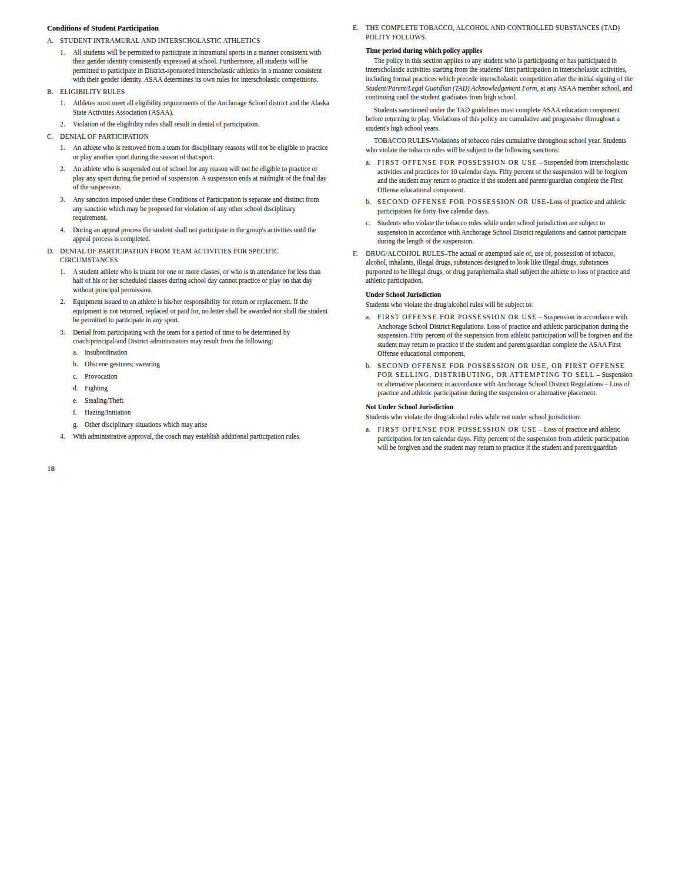Conditions of Student Participation
A. STUDENT INTRAMURAL AND INTERSCHOLASTIC ATHLETICS
1. All students will be permitted to participate in intramural sports in a manner consistent with their gender identity consistently expressed at school. Furthermore, all students will be permitted to participate in District-sponsored interscholastic athletics in a manner consistent with their gender identity. ASAA determines its own rules for interscholastic competitions.
B. ELIGIBILITY RULES
1. Athletes must meet all eligibility requirements of the Anchorage School district and the Alaska State Activities Association (ASAA).
2. Violation of the eligibility rules shall result in denial of participation.
C. DENIAL OF PARTICIPATION
1. An athlete who is removed from a team for disciplinary reasons will not be eligible to practice or play another sport during the season of that sport.
2. An athlete who is suspended out of school for any reason will not be eligible to practice or play any sport during the period of suspension. A suspension ends at midnight of the final day of the suspension.
3. Any sanction imposed under these Conditions of Participation is separate and distinct from any sanction which may be proposed for violation of any other school disciplinary requirement.
4. During an appeal process the student shall not participate in the group's activities until the appeal process is completed.
D. DENIAL OF PARTICIPATION FROM TEAM ACTIVITIES FOR SPECIFIC CIRCUMSTANCES
1. A student athlete who is truant for one or more classes, or who is in attendance for less than half of his or her scheduled classes during school day cannot practice or play on that day without principal permission.
2. Equipment issued to an athlete is his/her responsibility for return or replacement. If the equipment is not returned, replaced or paid for, no letter shall be awarded nor shall the student be permitted to participate in any sport.
3. Denial from participating with the team for a period of time to be determined by coach/principal/and District administrators may result from the following:
a. Insubordination
b. Obscene gestures; swearing
c. Provocation
d. Fighting
e. Stealing/Theft
f. Hazing/Initiation
g. Other disciplinary situations which may arise
4. With administrative approval, the coach may establish additional participation rules.
E. THE COMPLETE TOBACCO, ALCOHOL AND CONTROLLED SUBSTANCES (TAD) POLITY FOLLOWS.
Time period during which policy applies
The policy in this section applies to any student who is participating or has participated in interscholastic activities starting from the students' first participation in interscholastic activities, including formal practices which precede interscholastic competition after the initial signing of the Student/Parent/Legal Guardian (TAD) Acknowledgement Form, at any ASAA member school, and continuing until the student graduates from high school.
Students sanctioned under the TAD guidelines must complete ASAA education component before returning to play. Violations of this policy are cumulative and progressive throughout a student's high school years.
TOBACCO RULES-Violations of tobacco rules cumulative throughout school year. Students who violate the tobacco rules will be subject to the following sanctions:
a. FIRST OFFENSE FOR POSSESSION OR USE – Suspended from interscholastic activities and practices for 10 calendar days. Fifty percent of the suspension will be forgiven and the student may return to practice if the student and parent/guardian complete the First Offense educational component.
b. SECOND OFFENSE FOR POSSESSION OR USE-Loss of practice and athletic participation for forty-five calendar days.
c. Students who violate the tobacco rules while under school jurisdiction are subject to suspension in accordance with Anchorage School District regulations and cannot participate during the length of the suspension.
F. DRUG/ALCOHOL RULES–The actual or attempted sale of, use of, possession of tobacco, alcohol, inhalants, illegal drugs, substances designed to look like illegal drugs, substances purported to be illegal drugs, or drug paraphernalia shall subject the athlete to loss of practice and athletic participation.
Under School Jurisdiction
Students who violate the drug/alcohol rules will be subject to:
a. FIRST OFFENSE FOR POSSESSION OR USE – Suspension in accordance with Anchorage School District Regulations. Loss of practice and athletic participation during the suspension. Fifty percent of the suspension from athletic participation will be forgiven and the student may return to practice if the student and parent/guardian complete the ASAA First Offense educational component.
b. SECOND OFFENSE FOR POSSESSION OR USE, OR FIRST OFFENSE FOR SELLING, DISTRIBUTING, OR ATTEMPTING TO SELL – Suspension or alternative placement in accordance with Anchorage School District Regulations – Loss of practice and athletic participation during the suspension or alternative placement.
Not Under School Jurisdiction
Students who violate the drug/alcohol rules while not under school jurisdiction:
a. FIRST OFFENSE FOR POSSESSION OR USE – Loss of practice and athletic participation for ten calendar days. Fifty percent of the suspension from athletic participation will be forgiven and the student may return to practice if the student and parent/guardian
18